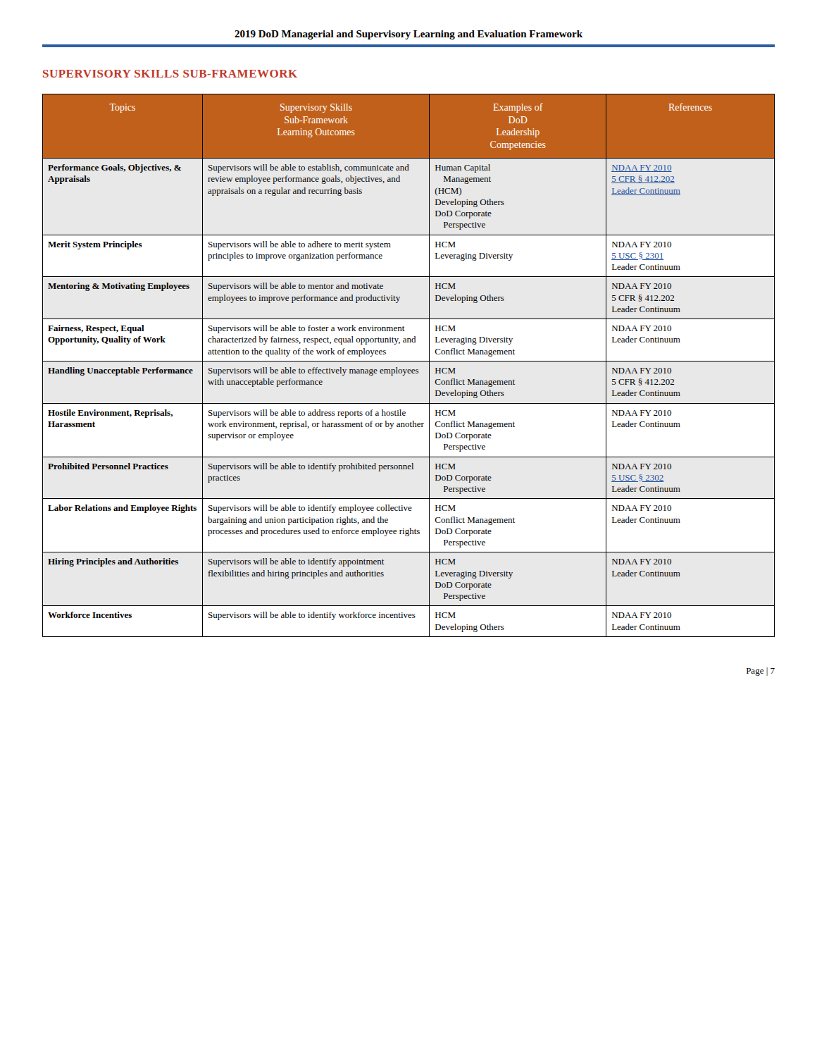2019 DoD Managerial and Supervisory Learning and Evaluation Framework
SUPERVISORY SKILLS SUB-FRAMEWORK
| Topics | Supervisory Skills Sub-Framework Learning Outcomes | Examples of DoD Leadership Competencies | References |
| --- | --- | --- | --- |
| Performance Goals, Objectives, & Appraisals | Supervisors will be able to establish, communicate and review employee performance goals, objectives, and appraisals on a regular and recurring basis | Human Capital Management (HCM) Developing Others DoD Corporate Perspective | NDAA FY 2010 5 CFR § 412.202 Leader Continuum |
| Merit System Principles | Supervisors will be able to adhere to merit system principles to improve organization performance | HCM Leveraging Diversity | NDAA FY 2010 5 USC § 2301 Leader Continuum |
| Mentoring & Motivating Employees | Supervisors will be able to mentor and motivate employees to improve performance and productivity | HCM Developing Others | NDAA FY 2010 5 CFR § 412.202 Leader Continuum |
| Fairness, Respect, Equal Opportunity, Quality of Work | Supervisors will be able to foster a work environment characterized by fairness, respect, equal opportunity, and attention to the quality of the work of employees | HCM Leveraging Diversity Conflict Management | NDAA FY 2010 Leader Continuum |
| Handling Unacceptable Performance | Supervisors will be able to effectively manage employees with unacceptable performance | HCM Conflict Management Developing Others | NDAA FY 2010 5 CFR § 412.202 Leader Continuum |
| Hostile Environment, Reprisals, Harassment | Supervisors will be able to address reports of a hostile work environment, reprisal, or harassment of or by another supervisor or employee | HCM Conflict Management DoD Corporate Perspective | NDAA FY 2010 Leader Continuum |
| Prohibited Personnel Practices | Supervisors will be able to identify prohibited personnel practices | HCM DoD Corporate Perspective | NDAA FY 2010 5 USC § 2302 Leader Continuum |
| Labor Relations and Employee Rights | Supervisors will be able to identify employee collective bargaining and union participation rights, and the processes and procedures used to enforce employee rights | HCM Conflict Management DoD Corporate Perspective | NDAA FY 2010 Leader Continuum |
| Hiring Principles and Authorities | Supervisors will be able to identify appointment flexibilities and hiring principles and authorities | HCM Leveraging Diversity DoD Corporate Perspective | NDAA FY 2010 Leader Continuum |
| Workforce Incentives | Supervisors will be able to identify workforce incentives | HCM Developing Others | NDAA FY 2010 Leader Continuum |
Page | 7